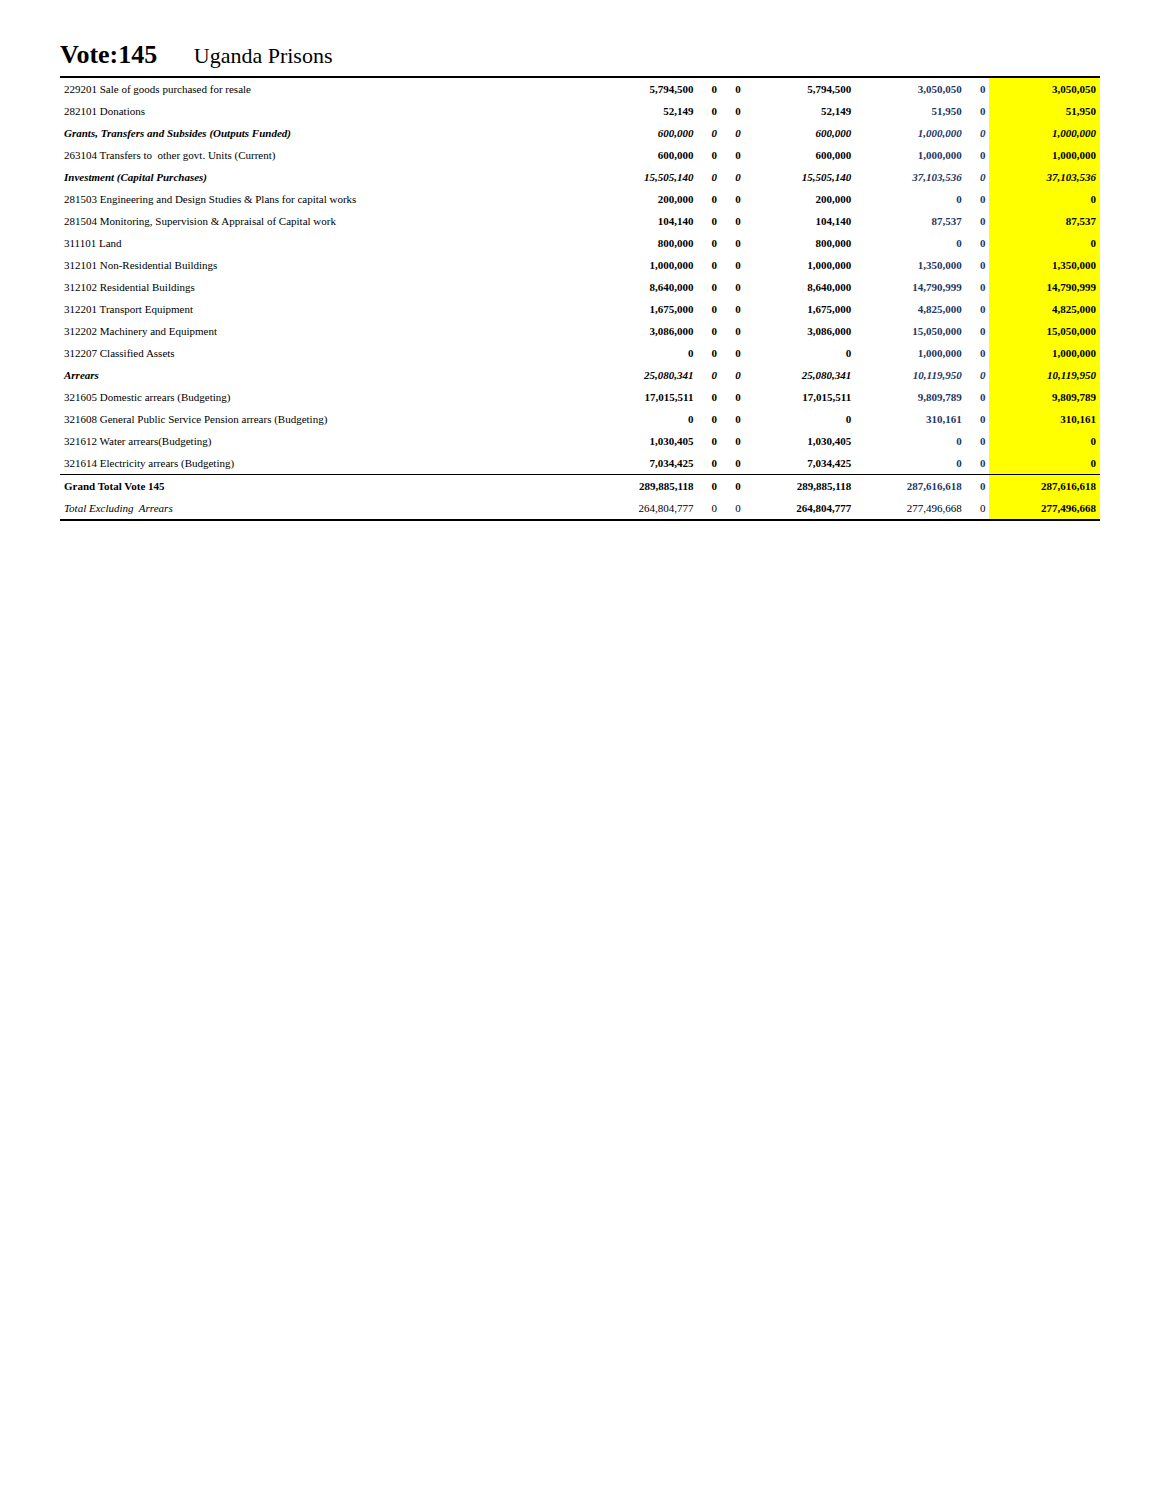Vote:145 Uganda Prisons
| 229201 Sale of goods purchased for resale | 5,794,500 | 0 | 0 | 5,794,500 | 3,050,050 | 0 | 3,050,050 |
| 282101 Donations | 52,149 | 0 | 0 | 52,149 | 51,950 | 0 | 51,950 |
| Grants, Transfers and Subsides (Outputs Funded) | 600,000 | 0 | 0 | 600,000 | 1,000,000 | 0 | 1,000,000 |
| 263104 Transfers to other govt. Units (Current) | 600,000 | 0 | 0 | 600,000 | 1,000,000 | 0 | 1,000,000 |
| Investment (Capital Purchases) | 15,505,140 | 0 | 0 | 15,505,140 | 37,103,536 | 0 | 37,103,536 |
| 281503 Engineering and Design Studies & Plans for capital works | 200,000 | 0 | 0 | 200,000 | 0 | 0 | 0 |
| 281504 Monitoring, Supervision & Appraisal of Capital work | 104,140 | 0 | 0 | 104,140 | 87,537 | 0 | 87,537 |
| 311101 Land | 800,000 | 0 | 0 | 800,000 | 0 | 0 | 0 |
| 312101 Non-Residential Buildings | 1,000,000 | 0 | 0 | 1,000,000 | 1,350,000 | 0 | 1,350,000 |
| 312102 Residential Buildings | 8,640,000 | 0 | 0 | 8,640,000 | 14,790,999 | 0 | 14,790,999 |
| 312201 Transport Equipment | 1,675,000 | 0 | 0 | 1,675,000 | 4,825,000 | 0 | 4,825,000 |
| 312202 Machinery and Equipment | 3,086,000 | 0 | 0 | 3,086,000 | 15,050,000 | 0 | 15,050,000 |
| 312207 Classified Assets | 0 | 0 | 0 | 0 | 1,000,000 | 0 | 1,000,000 |
| Arrears | 25,080,341 | 0 | 0 | 25,080,341 | 10,119,950 | 0 | 10,119,950 |
| 321605 Domestic arrears (Budgeting) | 17,015,511 | 0 | 0 | 17,015,511 | 9,809,789 | 0 | 9,809,789 |
| 321608 General Public Service Pension arrears (Budgeting) | 0 | 0 | 0 | 0 | 310,161 | 0 | 310,161 |
| 321612 Water arrears(Budgeting) | 1,030,405 | 0 | 0 | 1,030,405 | 0 | 0 | 0 |
| 321614 Electricity arrears (Budgeting) | 7,034,425 | 0 | 0 | 7,034,425 | 0 | 0 | 0 |
| Grand Total Vote 145 | 289,885,118 | 0 | 0 | 289,885,118 | 287,616,618 | 0 | 287,616,618 |
| Total Excluding Arrears | 264,804,777 | 0 | 0 | 264,804,777 | 277,496,668 | 0 | 277,496,668 |